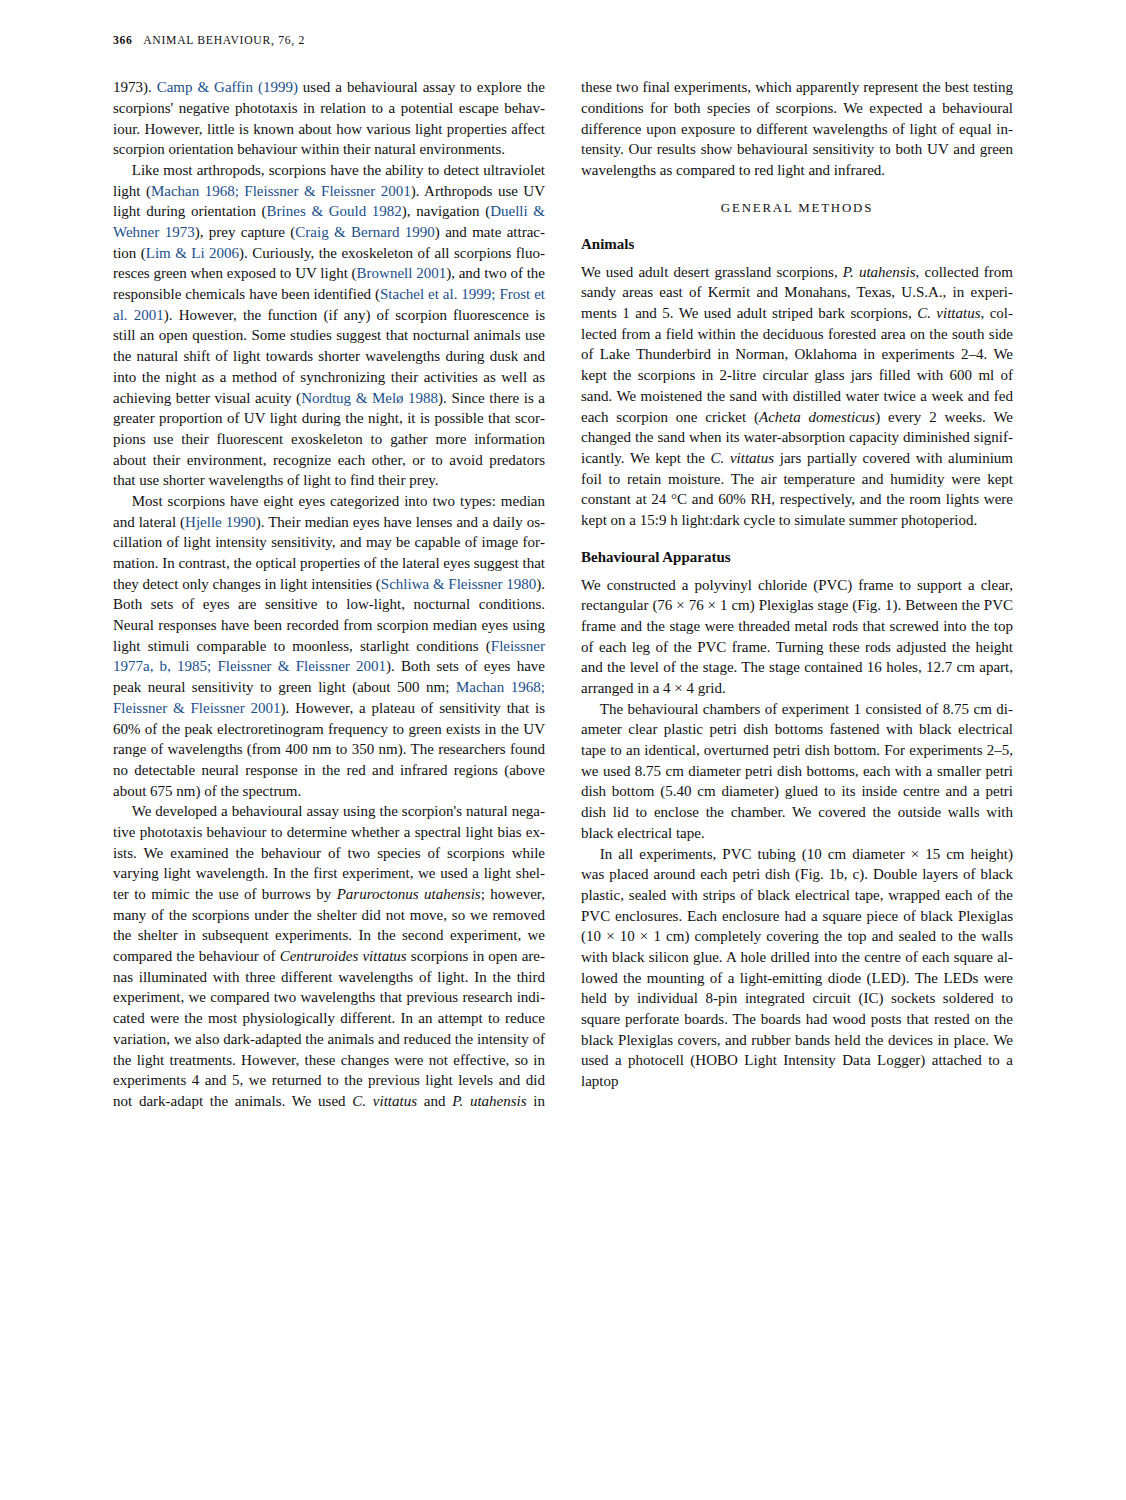366 Animal Behaviour, 76, 2
1973). Camp & Gaffin (1999) used a behavioural assay to explore the scorpions' negative phototaxis in relation to a potential escape behaviour. However, little is known about how various light properties affect scorpion orientation behaviour within their natural environments.
Like most arthropods, scorpions have the ability to detect ultraviolet light (Machan 1968; Fleissner & Fleissner 2001). Arthropods use UV light during orientation (Brines & Gould 1982), navigation (Duelli & Wehner 1973), prey capture (Craig & Bernard 1990) and mate attraction (Lim & Li 2006). Curiously, the exoskeleton of all scorpions fluoresces green when exposed to UV light (Brownell 2001), and two of the responsible chemicals have been identified (Stachel et al. 1999; Frost et al. 2001). However, the function (if any) of scorpion fluorescence is still an open question. Some studies suggest that nocturnal animals use the natural shift of light towards shorter wavelengths during dusk and into the night as a method of synchronizing their activities as well as achieving better visual acuity (Nordtug & Melø 1988). Since there is a greater proportion of UV light during the night, it is possible that scorpions use their fluorescent exoskeleton to gather more information about their environment, recognize each other, or to avoid predators that use shorter wavelengths of light to find their prey.
Most scorpions have eight eyes categorized into two types: median and lateral (Hjelle 1990). Their median eyes have lenses and a daily oscillation of light intensity sensitivity, and may be capable of image formation. In contrast, the optical properties of the lateral eyes suggest that they detect only changes in light intensities (Schliwa & Fleissner 1980). Both sets of eyes are sensitive to low-light, nocturnal conditions. Neural responses have been recorded from scorpion median eyes using light stimuli comparable to moonless, starlight conditions (Fleissner 1977a, b, 1985; Fleissner & Fleissner 2001). Both sets of eyes have peak neural sensitivity to green light (about 500 nm; Machan 1968; Fleissner & Fleissner 2001). However, a plateau of sensitivity that is 60% of the peak electroretinogram frequency to green exists in the UV range of wavelengths (from 400 nm to 350 nm). The researchers found no detectable neural response in the red and infrared regions (above about 675 nm) of the spectrum.
We developed a behavioural assay using the scorpion's natural negative phototaxis behaviour to determine whether a spectral light bias exists. We examined the behaviour of two species of scorpions while varying light wavelength. In the first experiment, we used a light shelter to mimic the use of burrows by Paruroctonus utahensis; however, many of the scorpions under the shelter did not move, so we removed the shelter in subsequent experiments. In the second experiment, we compared the behaviour of Centruroides vittatus scorpions in open arenas illuminated with three different wavelengths of light. In the third experiment, we compared two wavelengths that previous research indicated were the most physiologically different. In an attempt to reduce variation, we also dark-adapted the animals and reduced the intensity of the light treatments. However, these changes were not effective, so in experiments 4 and 5, we returned to the previous light levels and did not dark-adapt the animals. We used C. vittatus and P. utahensis in these two final experiments, which apparently represent the best testing conditions for both species of scorpions. We expected a behavioural difference upon exposure to different wavelengths of light of equal intensity. Our results show behavioural sensitivity to both UV and green wavelengths as compared to red light and infrared.
General Methods
Animals
We used adult desert grassland scorpions, P. utahensis, collected from sandy areas east of Kermit and Monahans, Texas, U.S.A., in experiments 1 and 5. We used adult striped bark scorpions, C. vittatus, collected from a field within the deciduous forested area on the south side of Lake Thunderbird in Norman, Oklahoma in experiments 2–4. We kept the scorpions in 2-litre circular glass jars filled with 600 ml of sand. We moistened the sand with distilled water twice a week and fed each scorpion one cricket (Acheta domesticus) every 2 weeks. We changed the sand when its water-absorption capacity diminished significantly. We kept the C. vittatus jars partially covered with aluminium foil to retain moisture. The air temperature and humidity were kept constant at 24 °C and 60% RH, respectively, and the room lights were kept on a 15:9 h light:dark cycle to simulate summer photoperiod.
Behavioural Apparatus
We constructed a polyvinyl chloride (PVC) frame to support a clear, rectangular (76 × 76 × 1 cm) Plexiglas stage (Fig. 1). Between the PVC frame and the stage were threaded metal rods that screwed into the top of each leg of the PVC frame. Turning these rods adjusted the height and the level of the stage. The stage contained 16 holes, 12.7 cm apart, arranged in a 4 × 4 grid.
The behavioural chambers of experiment 1 consisted of 8.75 cm diameter clear plastic petri dish bottoms fastened with black electrical tape to an identical, overturned petri dish bottom. For experiments 2–5, we used 8.75 cm diameter petri dish bottoms, each with a smaller petri dish bottom (5.40 cm diameter) glued to its inside centre and a petri dish lid to enclose the chamber. We covered the outside walls with black electrical tape.
In all experiments, PVC tubing (10 cm diameter × 15 cm height) was placed around each petri dish (Fig. 1b, c). Double layers of black plastic, sealed with strips of black electrical tape, wrapped each of the PVC enclosures. Each enclosure had a square piece of black Plexiglas (10 × 10 × 1 cm) completely covering the top and sealed to the walls with black silicon glue. A hole drilled into the centre of each square allowed the mounting of a light-emitting diode (LED). The LEDs were held by individual 8-pin integrated circuit (IC) sockets soldered to square perforate boards. The boards had wood posts that rested on the black Plexiglas covers, and rubber bands held the devices in place. We used a photocell (HOBO Light Intensity Data Logger) attached to a laptop